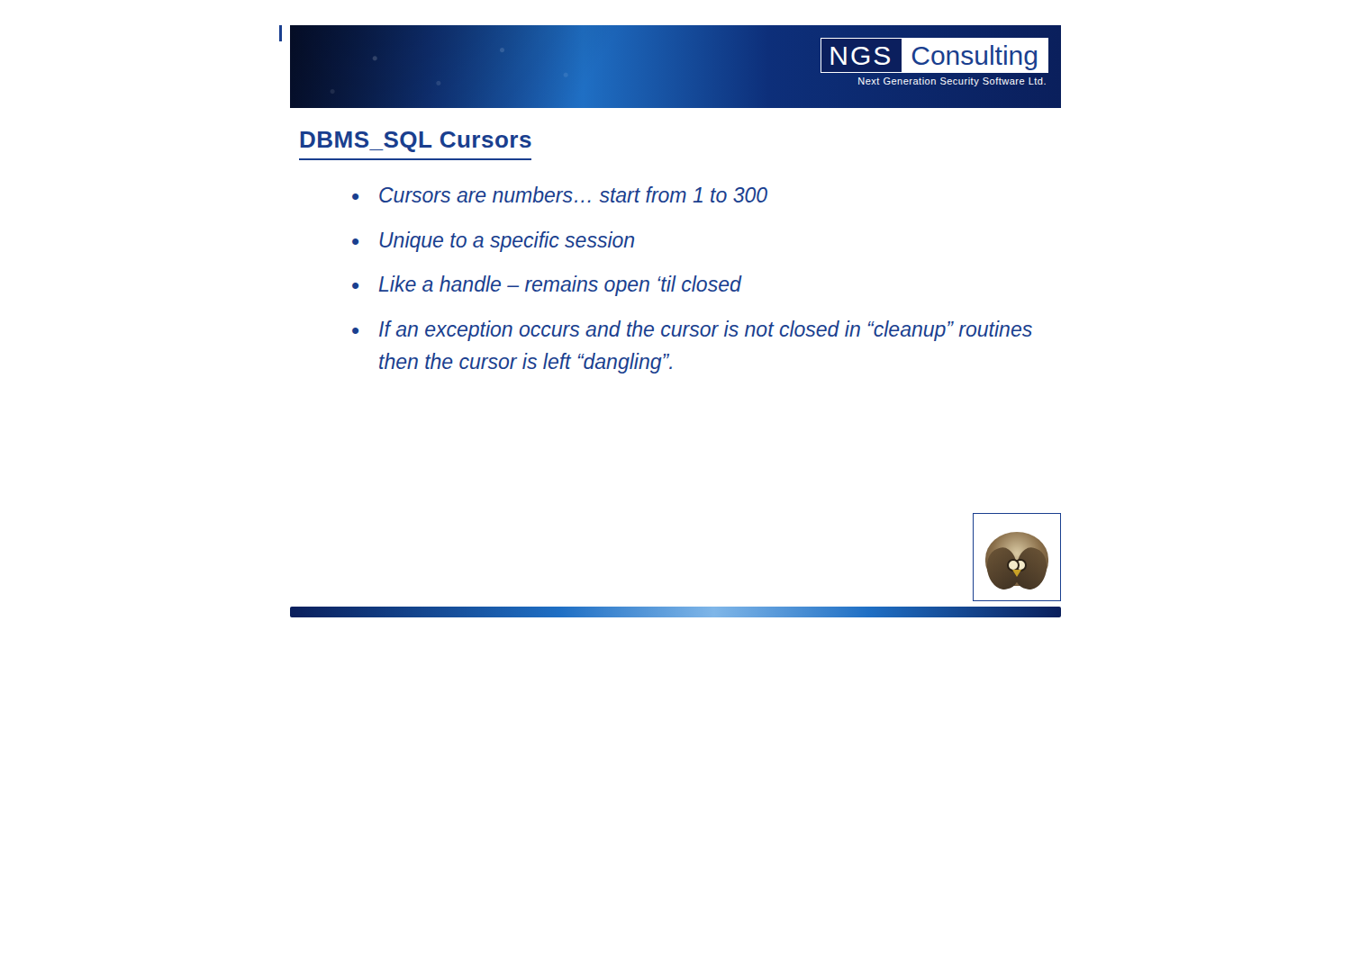NGS
Consulting
Next Generation Security Software Ltd.
DBMS_SQL Cursors
Cursors are numbers… start from 1 to 300
Unique to a specific session
Like a handle – remains open ‘til closed
If an exception occurs and the cursor is not closed in “cleanup” routines then the cursor is left “dangling”.